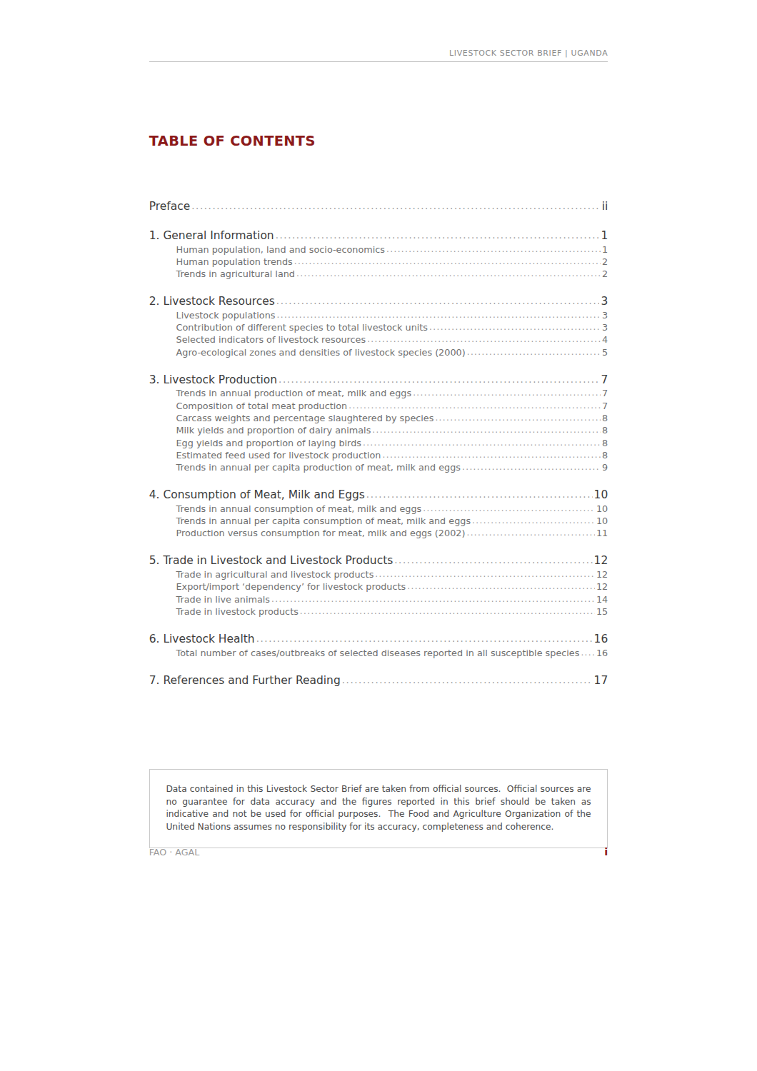LIVESTOCK SECTOR BRIEF | UGANDA
TABLE OF CONTENTS
Preface .................................................................................................................. ii
1. General Information ..................................................................................................... 1
Human population, land and socio-economics .......................................................................... 1
Human population trends ............................................................................................. 2
Trends in agricultural land ............................................................................................ 2
2. Livestock Resources .................................................................................................... 3
Livestock populations ................................................................................................... 3
Contribution of different species to total livestock units ............................................................. 3
Selected indicators of livestock resources ................................................................................. 4
Agro-ecological zones and densities of livestock species (2000) .............................................. 5
3. Livestock Production ................................................................................................... 7
Trends in annual production of meat, milk and eggs .............................................................. 7
Composition of total meat production ..................................................................................... 7
Carcass weights and percentage slaughtered by species .......................................................... 8
Milk yields and proportion of dairy animals ............................................................................. 8
Egg yields and proportion of laying birds ................................................................................. 8
Estimated feed used for livestock production ........................................................................... 8
Trends in annual per capita production of meat, milk and eggs ................................................ 9
4. Consumption of Meat, Milk and Eggs .......................................................................... 10
Trends in annual consumption of meat, milk and eggs ........................................................... 10
Trends in annual per capita consumption of meat, milk and eggs ........................................... 10
Production versus consumption for meat, milk and eggs (2002) ............................................. 11
5. Trade in Livestock and Livestock Products ..................................................................... 12
Trade in agricultural and livestock products .......................................................................... 12
Export/import ‘dependency’ for livestock products ................................................................. 12
Trade in live animals .................................................................................................... 14
Trade in livestock products ....................................................................................... 15
6. Livestock Health ......................................................................................................... 16
Total number of cases/outbreaks of selected diseases reported in all susceptible species ......... 16
7. References and Further Reading ................................................................................ 17
Data contained in this Livestock Sector Brief are taken from official sources. Official sources are no guarantee for data accuracy and the figures reported in this brief should be taken as indicative and not be used for official purposes. The Food and Agriculture Organization of the United Nations assumes no responsibility for its accuracy, completeness and coherence.
FAO · AGAL i